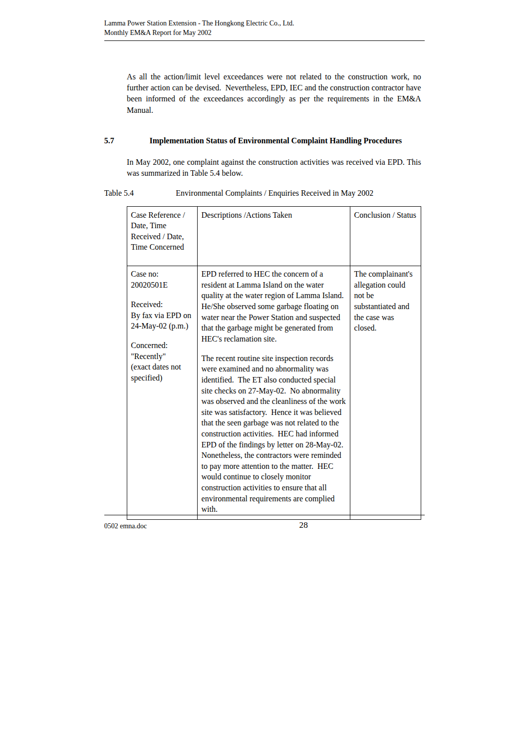Lamma Power Station Extension - The Hongkong Electric Co., Ltd.
Monthly EM&A Report for May 2002
As all the action/limit level exceedances were not related to the construction work, no further action can be devised. Nevertheless, EPD, IEC and the construction contractor have been informed of the exceedances accordingly as per the requirements in the EM&A Manual.
5.7 Implementation Status of Environmental Complaint Handling Procedures
In May 2002, one complaint against the construction activities was received via EPD. This was summarized in Table 5.4 below.
Table 5.4 Environmental Complaints / Enquiries Received in May 2002
| Case Reference / Date, Time Received / Date, Time Concerned | Descriptions /Actions Taken | Conclusion / Status |
| Case no: 20020501E Received: By fax via EPD on 24-May-02 (p.m.) Concerned: "Recently" (exact dates not specified) | EPD referred to HEC the concern of a resident at Lamma Island on the water quality at the water region of Lamma Island. He/She observed some garbage floating on water near the Power Station and suspected that the garbage might be generated from HEC's reclamation site. The recent routine site inspection records were examined and no abnormality was identified. The ET also conducted special site checks on 27-May-02. No abnormality was observed and the cleanliness of the work site was satisfactory. Hence it was believed that the seen garbage was not related to the construction activities. HEC had informed EPD of the findings by letter on 28-May-02. Nonetheless, the contractors were reminded to pay more attention to the matter. HEC would continue to closely monitor construction activities to ensure that all environmental requirements are complied with. | The complainant's allegation could not be substantiated and the case was closed. |
0502 emna.doc 28